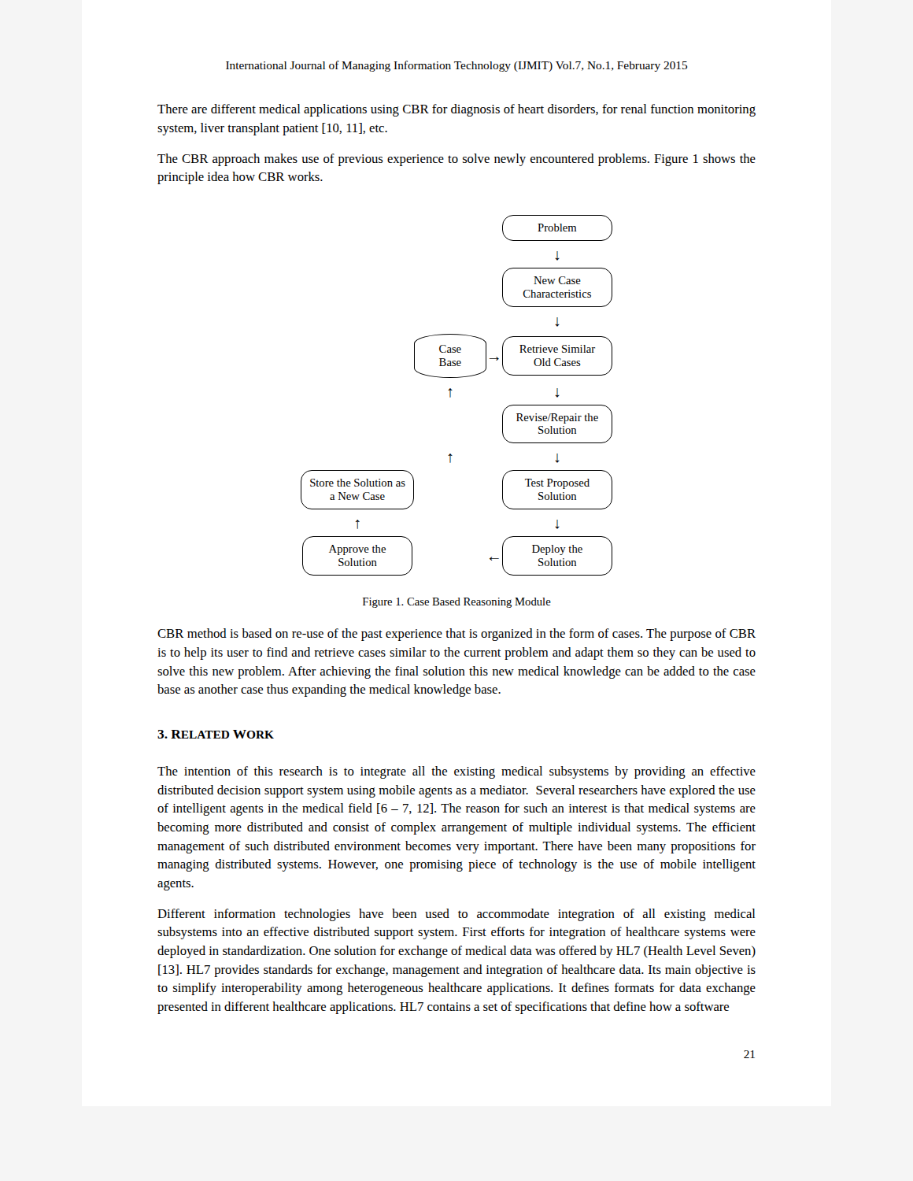International Journal of Managing Information Technology (IJMIT) Vol.7, No.1, February 2015
There are different medical applications using CBR for diagnosis of heart disorders, for renal function monitoring system, liver transplant patient [10, 11], etc.
The CBR approach makes use of previous experience to solve newly encountered problems. Figure 1 shows the principle idea how CBR works.
| | | | Problem |
| | | | ↓ |
| | | | New Case Characteristics |
| | | | ↓ |
| | Case Base | → | Retrieve Similar Old Cases |
| | ↑ | | ↓ |
| | | | Revise/Repair the Solution |
| | ↑ | | ↓ |
| Store the Solution as a New Case | | | Test Proposed Solution |
| ↑ | | | ↓ |
| Approve the Solution | | ← | Deploy the Solution |
Figure 1. Case Based Reasoning Module
CBR method is based on re-use of the past experience that is organized in the form of cases. The purpose of CBR is to help its user to find and retrieve cases similar to the current problem and adapt them so they can be used to solve this new problem. After achieving the final solution this new medical knowledge can be added to the case base as another case thus expanding the medical knowledge base.
3. RELATED WORK
The intention of this research is to integrate all the existing medical subsystems by providing an effective distributed decision support system using mobile agents as a mediator. Several researchers have explored the use of intelligent agents in the medical field [6 – 7, 12]. The reason for such an interest is that medical systems are becoming more distributed and consist of complex arrangement of multiple individual systems. The efficient management of such distributed environment becomes very important. There have been many propositions for managing distributed systems. However, one promising piece of technology is the use of mobile intelligent agents.
Different information technologies have been used to accommodate integration of all existing medical subsystems into an effective distributed support system. First efforts for integration of healthcare systems were deployed in standardization. One solution for exchange of medical data was offered by HL7 (Health Level Seven) [13]. HL7 provides standards for exchange, management and integration of healthcare data. Its main objective is to simplify interoperability among heterogeneous healthcare applications. It defines formats for data exchange presented in different healthcare applications. HL7 contains a set of specifications that define how a software
21